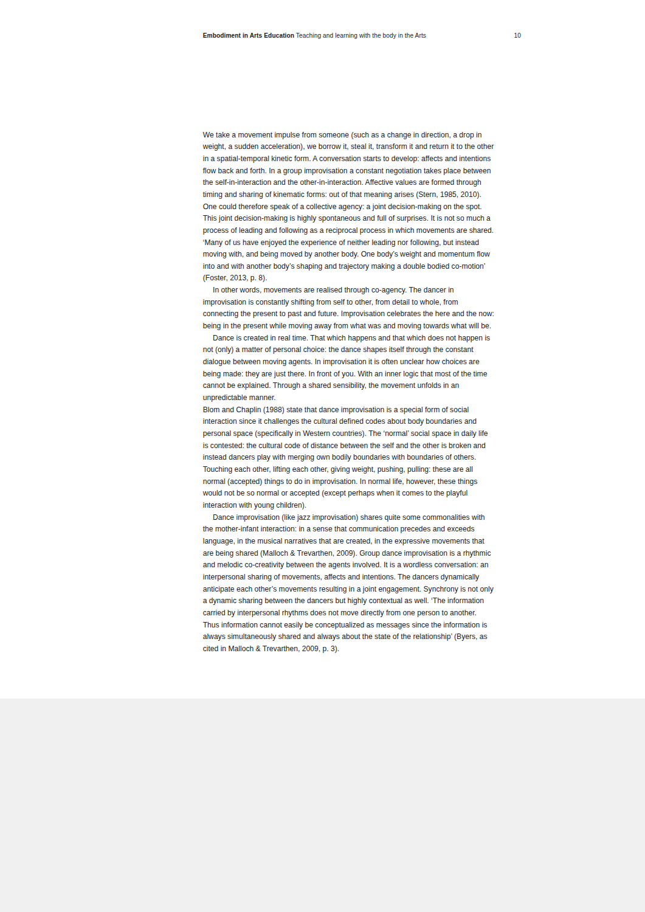Embodiment in Arts Education Teaching and learning with the body in the Arts
10
We take a movement impulse from someone (such as a change in direction, a drop in weight, a sudden acceleration), we borrow it, steal it, transform it and return it to the other in a spatial-temporal kinetic form. A conversation starts to develop: affects and intentions flow back and forth. In a group improvisation a constant negotiation takes place between the self-in-interaction and the other-in-interaction. Affective values are formed through timing and sharing of kinematic forms: out of that meaning arises (Stern, 1985, 2010). One could therefore speak of a collective agency: a joint decision-making on the spot. This joint decision-making is highly spontaneous and full of surprises. It is not so much a process of leading and following as a reciprocal process in which movements are shared. ‘Many of us have enjoyed the experience of neither leading nor following, but instead moving with, and being moved by another body. One body’s weight and momentum flow into and with another body’s shaping and trajectory making a double bodied co-motion’ (Foster, 2013, p. 8).
In other words, movements are realised through co-agency. The dancer in improvisation is constantly shifting from self to other, from detail to whole, from connecting the present to past and future. Improvisation celebrates the here and the now: being in the present while moving away from what was and moving towards what will be.
Dance is created in real time. That which happens and that which does not happen is not (only) a matter of personal choice: the dance shapes itself through the constant dialogue between moving agents. In improvisation it is often unclear how choices are being made: they are just there. In front of you. With an inner logic that most of the time cannot be explained. Through a shared sensibility, the movement unfolds in an unpredictable manner.
Blom and Chaplin (1988) state that dance improvisation is a special form of social interaction since it challenges the cultural defined codes about body boundaries and personal space (specifically in Western countries). The ‘normal’ social space in daily life is contested: the cultural code of distance between the self and the other is broken and instead dancers play with merging own bodily boundaries with boundaries of others. Touching each other, lifting each other, giving weight, pushing, pulling: these are all normal (accepted) things to do in improvisation. In normal life, however, these things would not be so normal or accepted (except perhaps when it comes to the playful interaction with young children).
Dance improvisation (like jazz improvisation) shares quite some commonalities with the mother-infant interaction: in a sense that communication precedes and exceeds language, in the musical narratives that are created, in the expressive movements that are being shared (Malloch & Trevarthen, 2009). Group dance improvisation is a rhythmic and melodic co-creativity between the agents involved. It is a wordless conversation: an interpersonal sharing of movements, affects and intentions. The dancers dynamically anticipate each other’s movements resulting in a joint engagement. Synchrony is not only a dynamic sharing between the dancers but highly contextual as well. ‘The information carried by interpersonal rhythms does not move directly from one person to another. Thus information cannot easily be conceptualized as messages since the information is always simultaneously shared and always about the state of the relationship’ (Byers, as cited in Malloch & Trevarthen, 2009, p. 3).